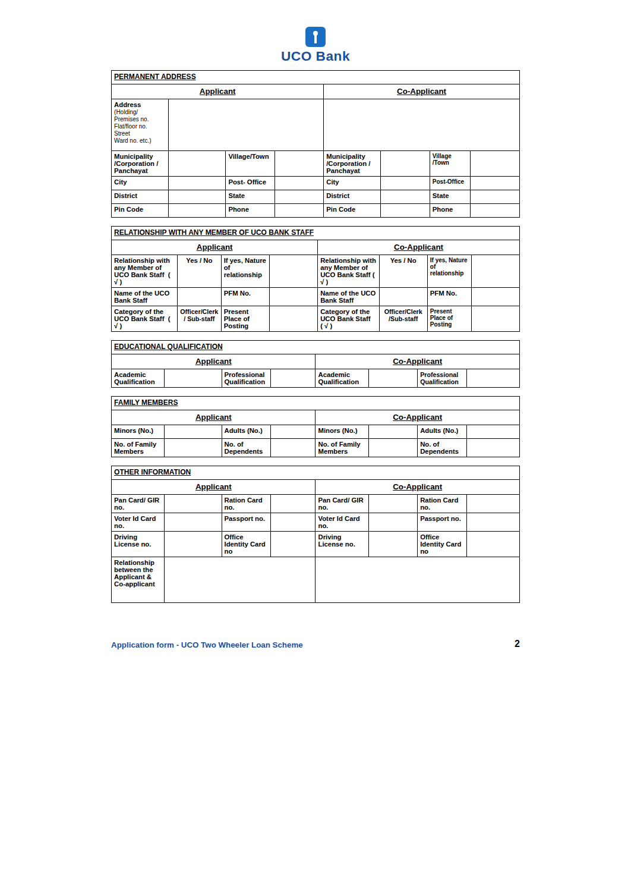UCO Bank
| PERMANENT ADDRESS |
| Applicant | Co-Applicant |
| Address (Holding/ Premises no. Flat/floor no. Street Ward no. etc.) | | |
| Municipality /Corporation / Panchayat | | Village/Town | | Municipality /Corporation / Panchayat | | Village /Town | |
| City | | Post- Office | | City | | Post-Office | |
| District | | State | | District | | State | |
| Pin Code | | Phone | | Pin Code | | Phone | |
| RELATIONSHIP WITH ANY MEMBER OF UCO BANK STAFF |
| Applicant | Co-Applicant |
| Relationship with any Member of UCO Bank Staff ( √ ) | Yes / No | If yes, Nature of relationship | | Relationship with any Member of UCO Bank Staff ( √ ) | Yes / No | If yes, Nature of relationship | |
| Name of the UCO Bank Staff | | PFM No. | | Name of the UCO Bank Staff | | PFM No. | |
| Category of the UCO Bank Staff ( √ ) | Officer/Clerk / Sub-staff | Present Place of Posting | | Category of the UCO Bank Staff ( √ ) | Officer/Clerk /Sub-staff | Present Place of Posting | |
| EDUCATIONAL QUALIFICATION |
| Applicant | Co-Applicant |
| Academic Qualification | | Professional Qualification | | Academic Qualification | | Professional Qualification | |
| FAMILY MEMBERS |
| Applicant | Co-Applicant |
| Minors (No.) | | Adults (No.) | | Minors (No.) | | Adults (No.) | |
| No. of Family Members | | No. of Dependents | | No. of Family Members | | No. of Dependents | |
| OTHER INFORMATION |
| Applicant | Co-Applicant |
| Pan Card/ GIR no. | | Ration Card no. | | Pan Card/ GIR no. | | Ration Card no. | |
| Voter Id Card no. | | Passport no. | | Voter Id Card no. | | Passport no. | |
| Driving License no. | | Office Identity Card no | | Driving License no. | | Office Identity Card no | |
| Relationship between the Applicant & Co-applicant | | |
Application form - UCO Two Wheeler Loan Scheme
2